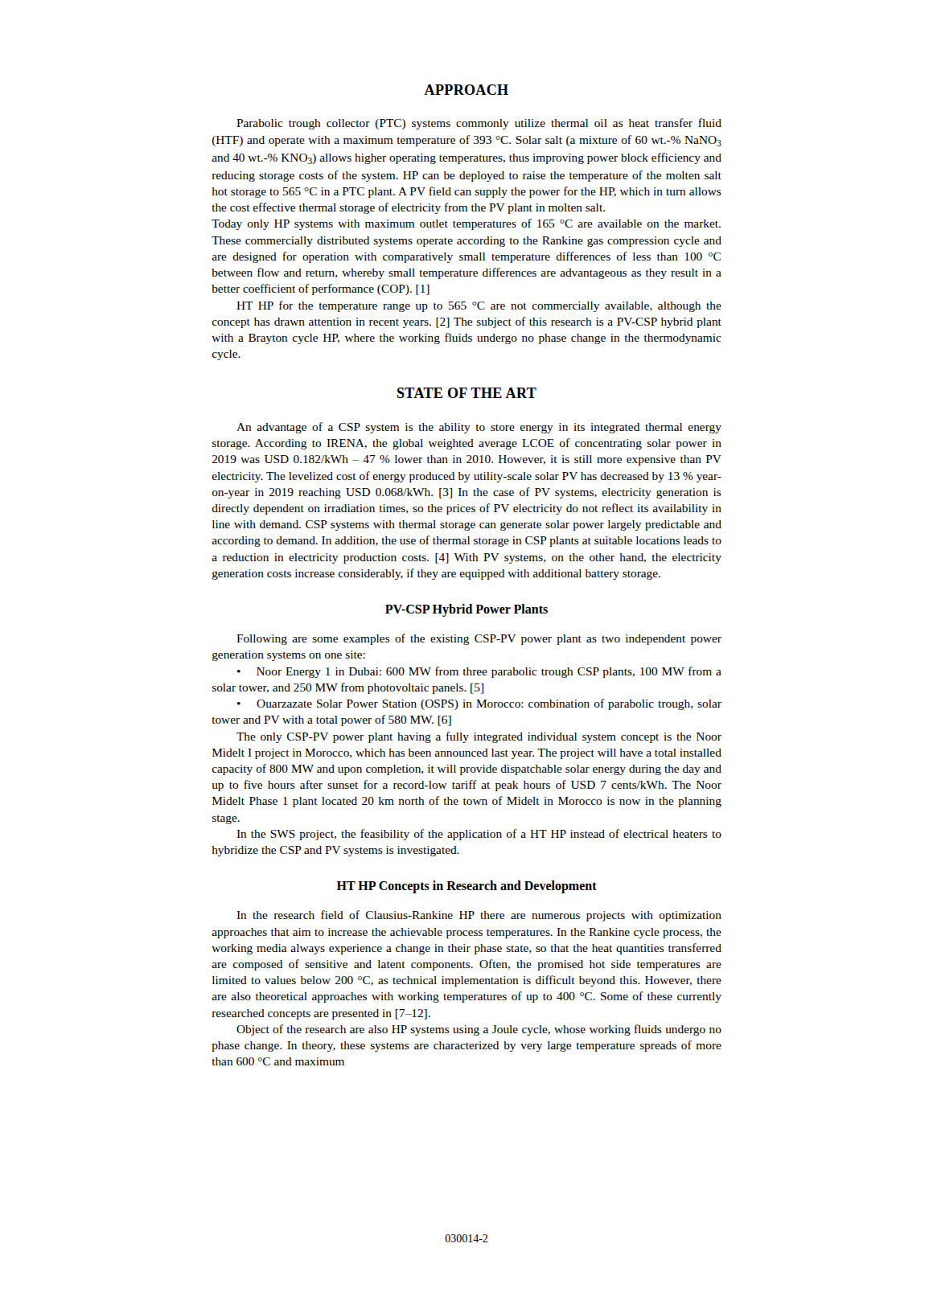APPROACH
Parabolic trough collector (PTC) systems commonly utilize thermal oil as heat transfer fluid (HTF) and operate with a maximum temperature of 393 °C. Solar salt (a mixture of 60 wt.-% NaNO3 and 40 wt.-% KNO3) allows higher operating temperatures, thus improving power block efficiency and reducing storage costs of the system. HP can be deployed to raise the temperature of the molten salt hot storage to 565 °C in a PTC plant. A PV field can supply the power for the HP, which in turn allows the cost effective thermal storage of electricity from the PV plant in molten salt.
Today only HP systems with maximum outlet temperatures of 165 °C are available on the market. These commercially distributed systems operate according to the Rankine gas compression cycle and are designed for operation with comparatively small temperature differences of less than 100 °C between flow and return, whereby small temperature differences are advantageous as they result in a better coefficient of performance (COP). [1]
HT HP for the temperature range up to 565 °C are not commercially available, although the concept has drawn attention in recent years. [2] The subject of this research is a PV-CSP hybrid plant with a Brayton cycle HP, where the working fluids undergo no phase change in the thermodynamic cycle.
STATE OF THE ART
An advantage of a CSP system is the ability to store energy in its integrated thermal energy storage. According to IRENA, the global weighted average LCOE of concentrating solar power in 2019 was USD 0.182/kWh – 47 % lower than in 2010. However, it is still more expensive than PV electricity. The levelized cost of energy produced by utility-scale solar PV has decreased by 13 % year-on-year in 2019 reaching USD 0.068/kWh. [3] In the case of PV systems, electricity generation is directly dependent on irradiation times, so the prices of PV electricity do not reflect its availability in line with demand. CSP systems with thermal storage can generate solar power largely predictable and according to demand. In addition, the use of thermal storage in CSP plants at suitable locations leads to a reduction in electricity production costs. [4] With PV systems, on the other hand, the electricity generation costs increase considerably, if they are equipped with additional battery storage.
PV-CSP Hybrid Power Plants
Following are some examples of the existing CSP-PV power plant as two independent power generation systems on one site:
• Noor Energy 1 in Dubai: 600 MW from three parabolic trough CSP plants, 100 MW from a solar tower, and 250 MW from photovoltaic panels. [5]
• Ouarzazate Solar Power Station (OSPS) in Morocco: combination of parabolic trough, solar tower and PV with a total power of 580 MW. [6]
The only CSP-PV power plant having a fully integrated individual system concept is the Noor Midelt I project in Morocco, which has been announced last year. The project will have a total installed capacity of 800 MW and upon completion, it will provide dispatchable solar energy during the day and up to five hours after sunset for a record-low tariff at peak hours of USD 7 cents/kWh. The Noor Midelt Phase 1 plant located 20 km north of the town of Midelt in Morocco is now in the planning stage.
In the SWS project, the feasibility of the application of a HT HP instead of electrical heaters to hybridize the CSP and PV systems is investigated.
HT HP Concepts in Research and Development
In the research field of Clausius-Rankine HP there are numerous projects with optimization approaches that aim to increase the achievable process temperatures. In the Rankine cycle process, the working media always experience a change in their phase state, so that the heat quantities transferred are composed of sensitive and latent components. Often, the promised hot side temperatures are limited to values below 200 °C, as technical implementation is difficult beyond this. However, there are also theoretical approaches with working temperatures of up to 400 °C. Some of these currently researched concepts are presented in [7–12].
Object of the research are also HP systems using a Joule cycle, whose working fluids undergo no phase change. In theory, these systems are characterized by very large temperature spreads of more than 600 °C and maximum
030014-2